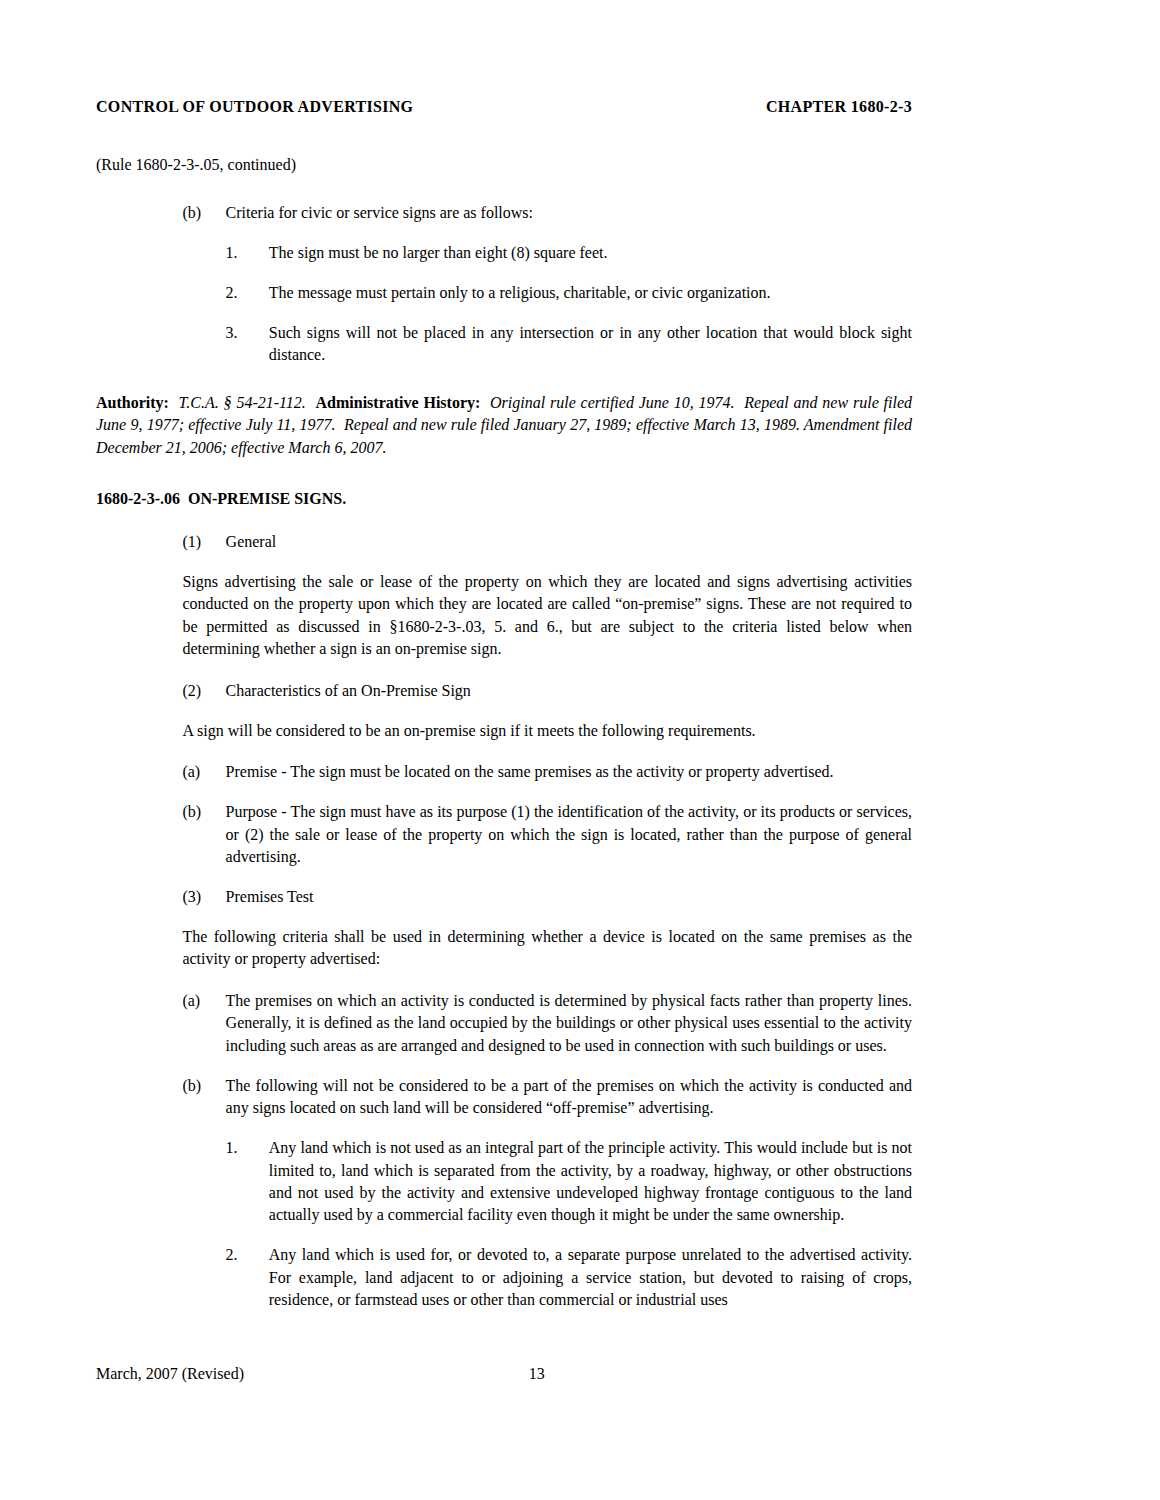CONTROL OF OUTDOOR ADVERTISING CHAPTER 1680-2-3
(Rule 1680-2-3-.05, continued)
(b) Criteria for civic or service signs are as follows:
1. The sign must be no larger than eight (8) square feet.
2. The message must pertain only to a religious, charitable, or civic organization.
3. Such signs will not be placed in any intersection or in any other location that would block sight distance.
Authority: T.C.A. § 54-21-112. Administrative History: Original rule certified June 10, 1974. Repeal and new rule filed June 9, 1977; effective July 11, 1977. Repeal and new rule filed January 27, 1989; effective March 13, 1989. Amendment filed December 21, 2006; effective March 6, 2007.
1680-2-3-.06 ON-PREMISE SIGNS.
(1) General
Signs advertising the sale or lease of the property on which they are located and signs advertising activities conducted on the property upon which they are located are called “on-premise” signs. These are not required to be permitted as discussed in §1680-2-3-.03, 5. and 6., but are subject to the criteria listed below when determining whether a sign is an on-premise sign.
(2) Characteristics of an On-Premise Sign
A sign will be considered to be an on-premise sign if it meets the following requirements.
(a) Premise - The sign must be located on the same premises as the activity or property advertised.
(b) Purpose - The sign must have as its purpose (1) the identification of the activity, or its products or services, or (2) the sale or lease of the property on which the sign is located, rather than the purpose of general advertising.
(3) Premises Test
The following criteria shall be used in determining whether a device is located on the same premises as the activity or property advertised:
(a) The premises on which an activity is conducted is determined by physical facts rather than property lines. Generally, it is defined as the land occupied by the buildings or other physical uses essential to the activity including such areas as are arranged and designed to be used in connection with such buildings or uses.
(b) The following will not be considered to be a part of the premises on which the activity is conducted and any signs located on such land will be considered “off-premise” advertising.
1. Any land which is not used as an integral part of the principle activity. This would include but is not limited to, land which is separated from the activity, by a roadway, highway, or other obstructions and not used by the activity and extensive undeveloped highway frontage contiguous to the land actually used by a commercial facility even though it might be under the same ownership.
2. Any land which is used for, or devoted to, a separate purpose unrelated to the advertised activity. For example, land adjacent to or adjoining a service station, but devoted to raising of crops, residence, or farmstead uses or other than commercial or industrial uses
March, 2007 (Revised) 13